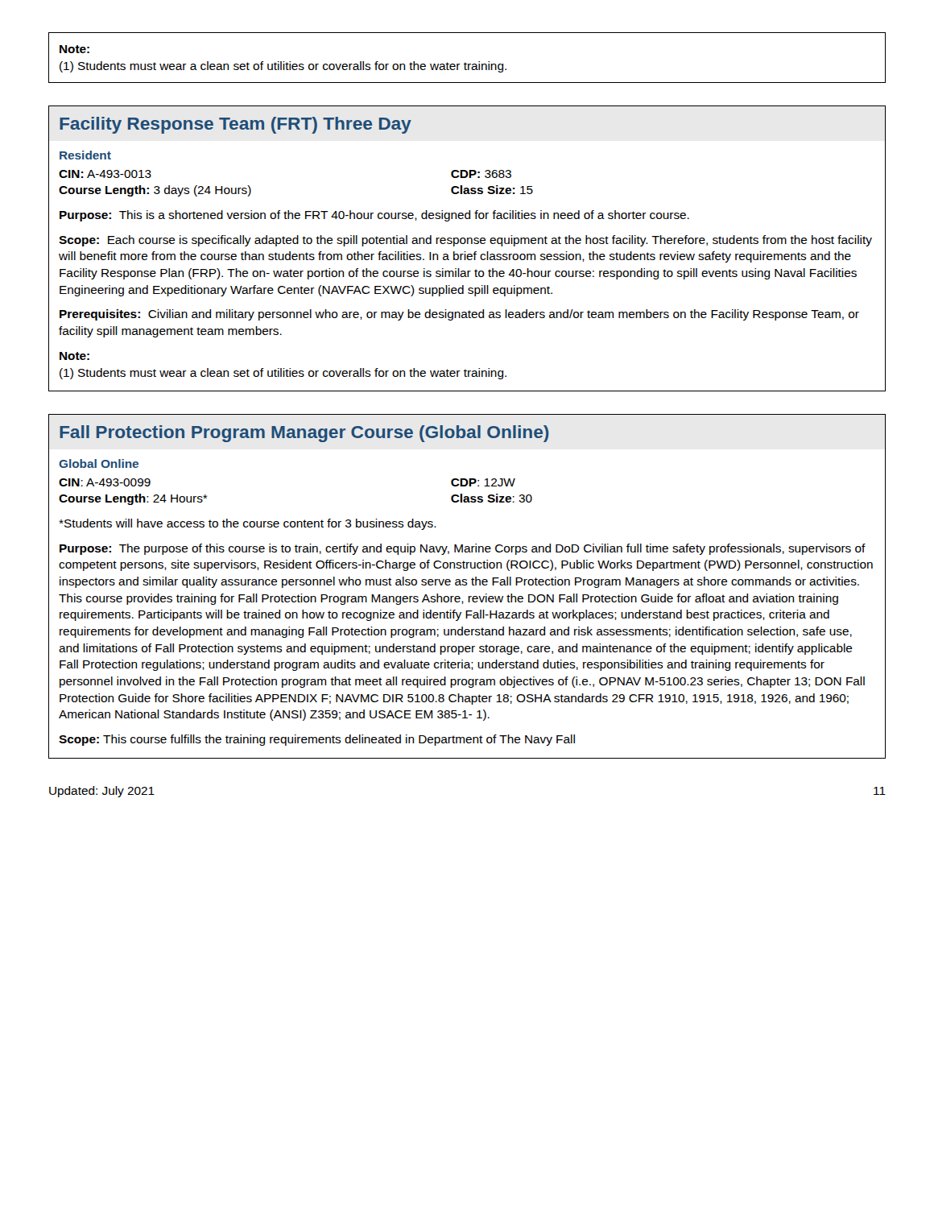Note:
(1) Students must wear a clean set of utilities or coveralls for on the water training.
Facility Response Team (FRT) Three Day
Resident
| CIN: A-493-0013 | CDP: 3683 |
| Course Length: 3 days (24 Hours) | Class Size: 15 |
Purpose: This is a shortened version of the FRT 40-hour course, designed for facilities in need of a shorter course.
Scope: Each course is specifically adapted to the spill potential and response equipment at the host facility. Therefore, students from the host facility will benefit more from the course than students from other facilities. In a brief classroom session, the students review safety requirements and the Facility Response Plan (FRP). The on- water portion of the course is similar to the 40-hour course: responding to spill events using Naval Facilities Engineering and Expeditionary Warfare Center (NAVFAC EXWC) supplied spill equipment.
Prerequisites: Civilian and military personnel who are, or may be designated as leaders and/or team members on the Facility Response Team, or facility spill management team members.
Note:
(1) Students must wear a clean set of utilities or coveralls for on the water training.
Fall Protection Program Manager Course (Global Online)
Global Online
| CIN : A-493-0099 | CDP : 12JW |
| Course Length : 24 Hours* | Class Size : 30 |
*Students will have access to the course content for 3 business days.
Purpose: The purpose of this course is to train, certify and equip Navy, Marine Corps and DoD Civilian full time safety professionals, supervisors of competent persons, site supervisors, Resident Officers-in-Charge of Construction (ROICC), Public Works Department (PWD) Personnel, construction inspectors and similar quality assurance personnel who must also serve as the Fall Protection Program Managers at shore commands or activities. This course provides training for Fall Protection Program Mangers Ashore, review the DON Fall Protection Guide for afloat and aviation training requirements. Participants will be trained on how to recognize and identify Fall-Hazards at workplaces; understand best practices, criteria and requirements for development and managing Fall Protection program; understand hazard and risk assessments; identification selection, safe use, and limitations of Fall Protection systems and equipment; understand proper storage, care, and maintenance of the equipment; identify applicable Fall Protection regulations; understand program audits and evaluate criteria; understand duties, responsibilities and training requirements for personnel involved in the Fall Protection program that meet all required program objectives of (i.e., OPNAV M-5100.23 series, Chapter 13; DON Fall Protection Guide for Shore facilities APPENDIX F; NAVMC DIR 5100.8 Chapter 18; OSHA standards 29 CFR 1910, 1915, 1918, 1926, and 1960; American National Standards Institute (ANSI) Z359; and USACE EM 385-1- 1).
Scope: This course fulfills the training requirements delineated in Department of The Navy Fall
Updated: July 2021 11